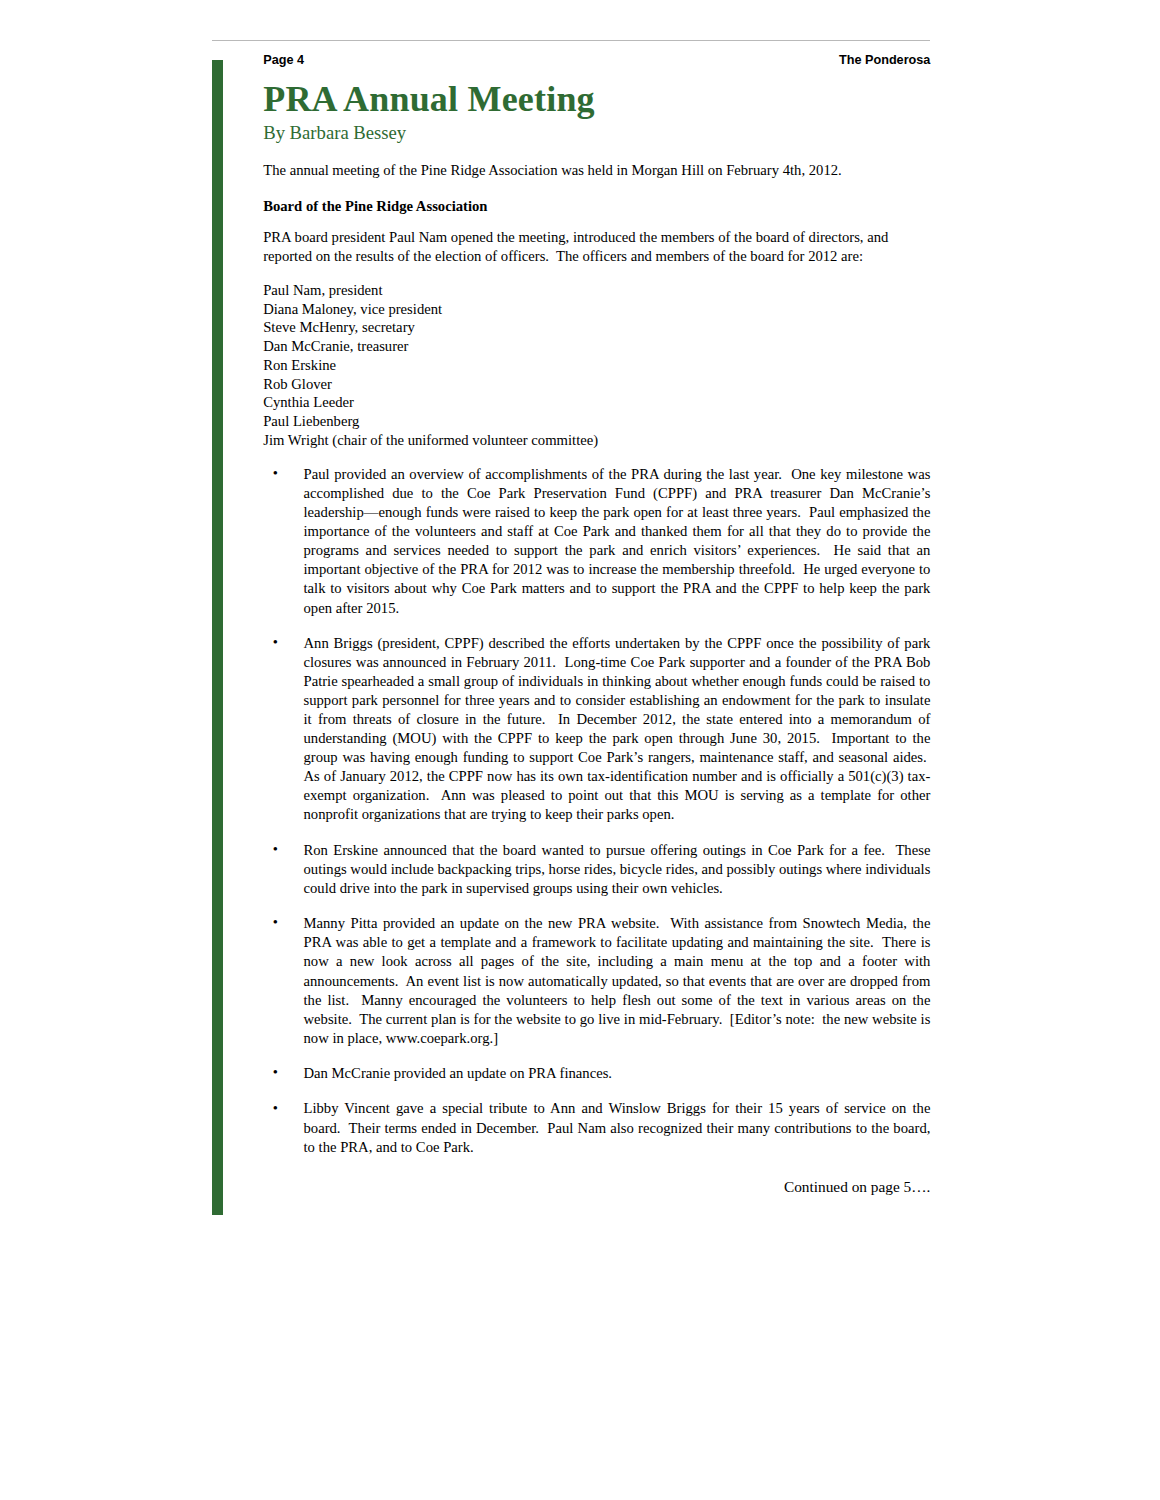Page 4 The Ponderosa
PRA Annual Meeting
By Barbara Bessey
The annual meeting of the Pine Ridge Association was held in Morgan Hill on February 4th, 2012.
Board of the Pine Ridge Association
PRA board president Paul Nam opened the meeting, introduced the members of the board of directors, and reported on the results of the election of officers. The officers and members of the board for 2012 are:
Paul Nam, president
Diana Maloney, vice president
Steve McHenry, secretary
Dan McCranie, treasurer
Ron Erskine
Rob Glover
Cynthia Leeder
Paul Liebenberg
Jim Wright (chair of the uniformed volunteer committee)
Paul provided an overview of accomplishments of the PRA during the last year. One key milestone was accomplished due to the Coe Park Preservation Fund (CPPF) and PRA treasurer Dan McCranie’s leadership—enough funds were raised to keep the park open for at least three years. Paul emphasized the importance of the volunteers and staff at Coe Park and thanked them for all that they do to provide the programs and services needed to support the park and enrich visitors’ experiences. He said that an important objective of the PRA for 2012 was to increase the membership threefold. He urged everyone to talk to visitors about why Coe Park matters and to support the PRA and the CPPF to help keep the park open after 2015.
Ann Briggs (president, CPPF) described the efforts undertaken by the CPPF once the possibility of park closures was announced in February 2011. Long-time Coe Park supporter and a founder of the PRA Bob Patrie spearheaded a small group of individuals in thinking about whether enough funds could be raised to support park personnel for three years and to consider establishing an endowment for the park to insulate it from threats of closure in the future. In December 2012, the state entered into a memorandum of understanding (MOU) with the CPPF to keep the park open through June 30, 2015. Important to the group was having enough funding to support Coe Park’s rangers, maintenance staff, and seasonal aides. As of January 2012, the CPPF now has its own tax-identification number and is officially a 501(c)(3) tax-exempt organization. Ann was pleased to point out that this MOU is serving as a template for other nonprofit organizations that are trying to keep their parks open.
Ron Erskine announced that the board wanted to pursue offering outings in Coe Park for a fee. These outings would include backpacking trips, horse rides, bicycle rides, and possibly outings where individuals could drive into the park in supervised groups using their own vehicles.
Manny Pitta provided an update on the new PRA website. With assistance from Snowtech Media, the PRA was able to get a template and a framework to facilitate updating and maintaining the site. There is now a new look across all pages of the site, including a main menu at the top and a footer with announcements. An event list is now automatically updated, so that events that are over are dropped from the list. Manny encouraged the volunteers to help flesh out some of the text in various areas on the website. The current plan is for the website to go live in mid-February. [Editor’s note: the new website is now in place, www.coepark.org.]
Dan McCranie provided an update on PRA finances.
Libby Vincent gave a special tribute to Ann and Winslow Briggs for their 15 years of service on the board. Their terms ended in December. Paul Nam also recognized their many contributions to the board, to the PRA, and to Coe Park.
Continued on page 5….